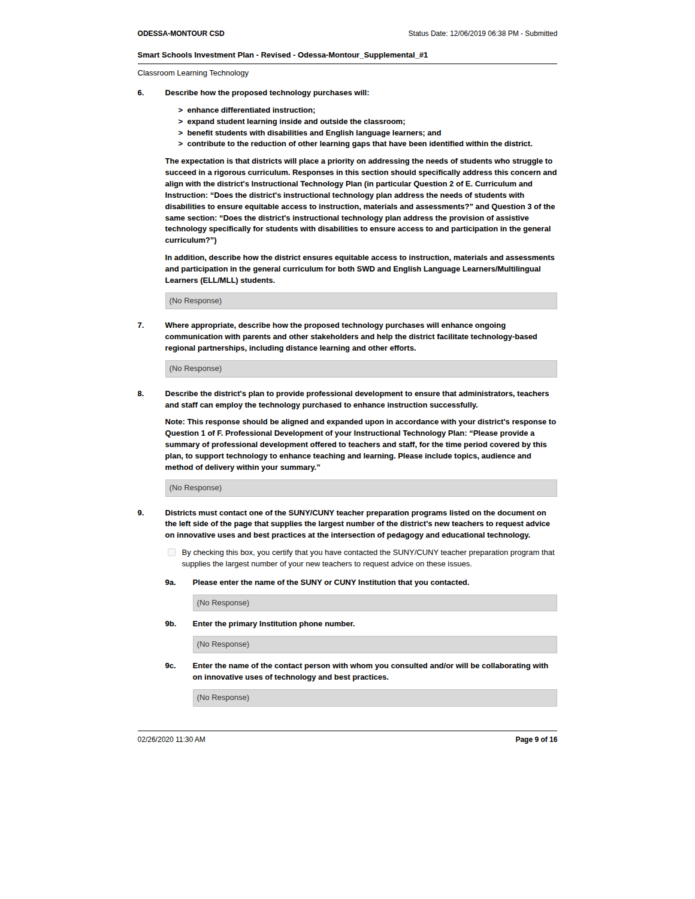ODESSA-MONTOUR CSD
Status Date: 12/06/2019 06:38 PM - Submitted
Smart Schools Investment Plan - Revised - Odessa-Montour_Supplemental_#1
Classroom Learning Technology
6.
Describe how the proposed technology purchases will:
> enhance differentiated instruction;
> expand student learning inside and outside the classroom;
> benefit students with disabilities and English language learners; and
> contribute to the reduction of other learning gaps that have been identified within the district.
The expectation is that districts will place a priority on addressing the needs of students who struggle to succeed in a rigorous curriculum. Responses in this section should specifically address this concern and align with the district's Instructional Technology Plan (in particular Question 2 of E. Curriculum and Instruction: “Does the district's instructional technology plan address the needs of students with disabilities to ensure equitable access to instruction, materials and assessments?” and Question 3 of the same section: “Does the district's instructional technology plan address the provision of assistive technology specifically for students with disabilities to ensure access to and participation in the general curriculum?”)
In addition, describe how the district ensures equitable access to instruction, materials and assessments and participation in the general curriculum for both SWD and English Language Learners/Multilingual Learners (ELL/MLL) students.
(No Response)
7.
Where appropriate, describe how the proposed technology purchases will enhance ongoing communication with parents and other stakeholders and help the district facilitate technology-based regional partnerships, including distance learning and other efforts.
(No Response)
8.
Describe the district's plan to provide professional development to ensure that administrators, teachers and staff can employ the technology purchased to enhance instruction successfully.
Note: This response should be aligned and expanded upon in accordance with your district's response to Question 1 of F. Professional Development of your Instructional Technology Plan: “Please provide a summary of professional development offered to teachers and staff, for the time period covered by this plan, to support technology to enhance teaching and learning. Please include topics, audience and method of delivery within your summary.”
(No Response)
9.
Districts must contact one of the SUNY/CUNY teacher preparation programs listed on the document on the left side of the page that supplies the largest number of the district's new teachers to request advice on innovative uses and best practices at the intersection of pedagogy and educational technology.
By checking this box, you certify that you have contacted the SUNY/CUNY teacher preparation program that supplies the largest number of your new teachers to request advice on these issues.
9a.
Please enter the name of the SUNY or CUNY Institution that you contacted.
(No Response)
9b.
Enter the primary Institution phone number.
(No Response)
9c.
Enter the name of the contact person with whom you consulted and/or will be collaborating with on innovative uses of technology and best practices.
(No Response)
02/26/2020 11:30 AM
Page 9 of 16